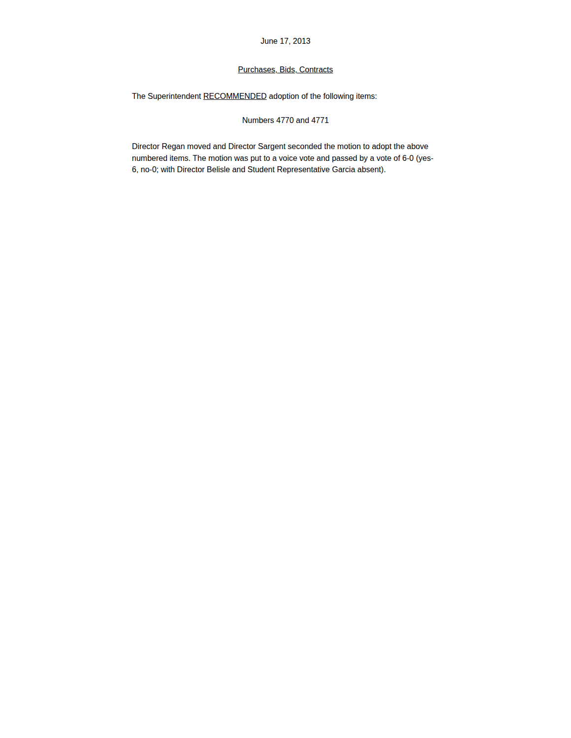June 17, 2013
Purchases, Bids, Contracts
The Superintendent RECOMMENDED adoption of the following items:
Numbers 4770 and 4771
Director Regan moved and Director Sargent seconded the motion to adopt the above numbered items. The motion was put to a voice vote and passed by a vote of 6-0 (yes-6, no-0; with Director Belisle and Student Representative Garcia absent).